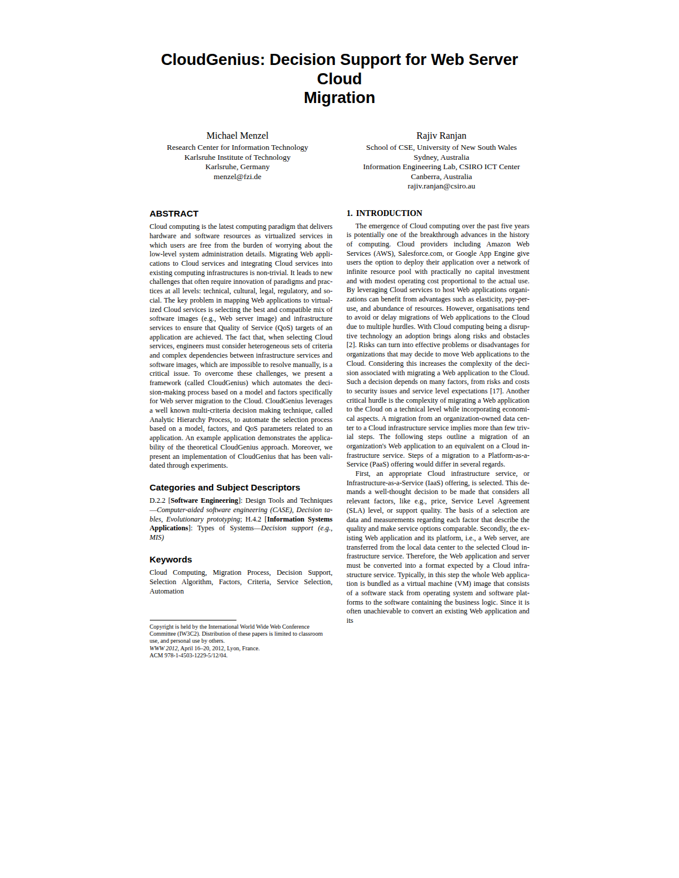CloudGenius: Decision Support for Web Server Cloud
Migration
Michael Menzel
Research Center for Information Technology
Karlsruhe Institute of Technology
Karlsruhe, Germany
menzel@fzi.de
Rajiv Ranjan
School of CSE, University of New South Wales
Sydney, Australia
Information Engineering Lab, CSIRO ICT Center
Canberra, Australia
rajiv.ranjan@csiro.au
ABSTRACT
Cloud computing is the latest computing paradigm that delivers hardware and software resources as virtualized services in which users are free from the burden of worrying about the low-level system administration details. Migrating Web applications to Cloud services and integrating Cloud services into existing computing infrastructures is non-trivial. It leads to new challenges that often require innovation of paradigms and practices at all levels: technical, cultural, legal, regulatory, and social. The key problem in mapping Web applications to virtualized Cloud services is selecting the best and compatible mix of software images (e.g., Web server image) and infrastructure services to ensure that Quality of Service (QoS) targets of an application are achieved. The fact that, when selecting Cloud services, engineers must consider heterogeneous sets of criteria and complex dependencies between infrastructure services and software images, which are impossible to resolve manually, is a critical issue. To overcome these challenges, we present a framework (called CloudGenius) which automates the decision-making process based on a model and factors specifically for Web server migration to the Cloud. CloudGenius leverages a well known multi-criteria decision making technique, called Analytic Hierarchy Process, to automate the selection process based on a model, factors, and QoS parameters related to an application. An example application demonstrates the applicability of the theoretical CloudGenius approach. Moreover, we present an implementation of CloudGenius that has been validated through experiments.
Categories and Subject Descriptors
D.2.2 [Software Engineering]: Design Tools and Techniques—Computer-aided software engineering (CASE), Decision tables, Evolutionary prototyping; H.4.2 [Information Systems Applications]: Types of Systems—Decision support (e.g., MIS)
Keywords
Cloud Computing, Migration Process, Decision Support, Selection Algorithm, Factors, Criteria, Service Selection, Automation
Copyright is held by the International World Wide Web Conference Committee (IW3C2). Distribution of these papers is limited to classroom use, and personal use by others.
WWW 2012, April 16–20, 2012, Lyon, France.
ACM 978-1-4503-1229-5/12/04.
1. INTRODUCTION
The emergence of Cloud computing over the past five years is potentially one of the breakthrough advances in the history of computing. Cloud providers including Amazon Web Services (AWS), Salesforce.com, or Google App Engine give users the option to deploy their application over a network of infinite resource pool with practically no capital investment and with modest operating cost proportional to the actual use. By leveraging Cloud services to host Web applications organizations can benefit from advantages such as elasticity, pay-per-use, and abundance of resources. However, organisations tend to avoid or delay migrations of Web applications to the Cloud due to multiple hurdles. With Cloud computing being a disruptive technology an adoption brings along risks and obstacles [2]. Risks can turn into effective problems or disadvantages for organizations that may decide to move Web applications to the Cloud. Considering this increases the complexity of the decision associated with migrating a Web application to the Cloud. Such a decision depends on many factors, from risks and costs to security issues and service level expectations [17]. Another critical hurdle is the complexity of migrating a Web application to the Cloud on a technical level while incorporating economical aspects. A migration from an organization-owned data center to a Cloud infrastructure service implies more than few trivial steps. The following steps outline a migration of an organization's Web application to an equivalent on a Cloud infrastructure service. Steps of a migration to a Platform-as-a-Service (PaaS) offering would differ in several regards.
First, an appropriate Cloud infrastructure service, or Infrastructure-as-a-Service (IaaS) offering, is selected. This demands a well-thought decision to be made that considers all relevant factors, like e.g., price, Service Level Agreement (SLA) level, or support quality. The basis of a selection are data and measurements regarding each factor that describe the quality and make service options comparable. Secondly, the existing Web application and its platform, i.e., a Web server, are transferred from the local data center to the selected Cloud infrastructure service. Therefore, the Web application and server must be converted into a format expected by a Cloud infrastructure service. Typically, in this step the whole Web application is bundled as a virtual machine (VM) image that consists of a software stack from operating system and software platforms to the software containing the business logic. Since it is often unachievable to convert an existing Web application and its